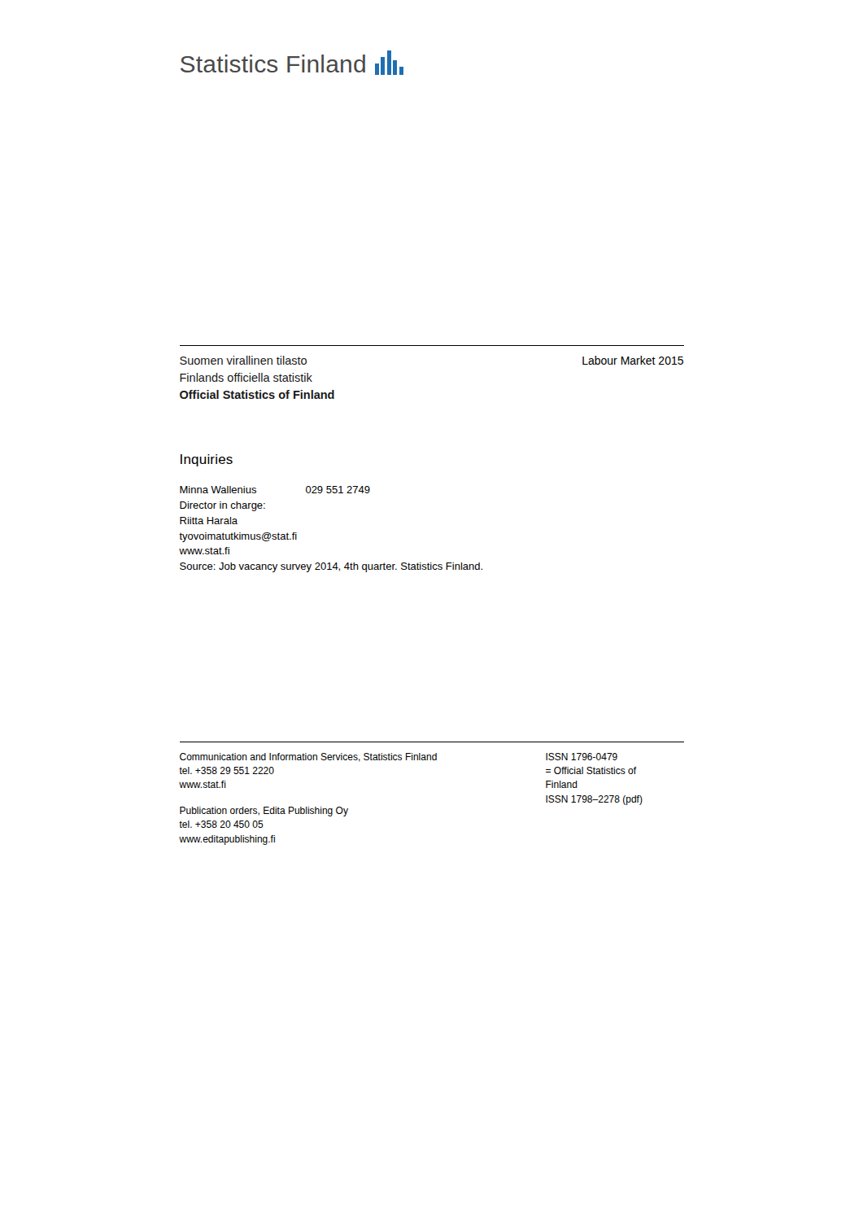Statistics Finland
Suomen virallinen tilasto
Finlands officiella statistik
Official Statistics of Finland
Labour Market 2015
Inquiries
| Minna Wallenius | 029 551 2749 |
Director in charge:
Riitta Harala
tyovoimatutkimus@stat.fi
www.stat.fi
Source: Job vacancy survey 2014, 4th quarter. Statistics Finland.
Communication and Information Services, Statistics Finland
tel. +358 29 551 2220
www.stat.fi
Publication orders, Edita Publishing Oy
tel. +358 20 450 05
www.editapublishing.fi
ISSN 1796-0479
= Official Statistics of
Finland
ISSN 1798–2278 (pdf)